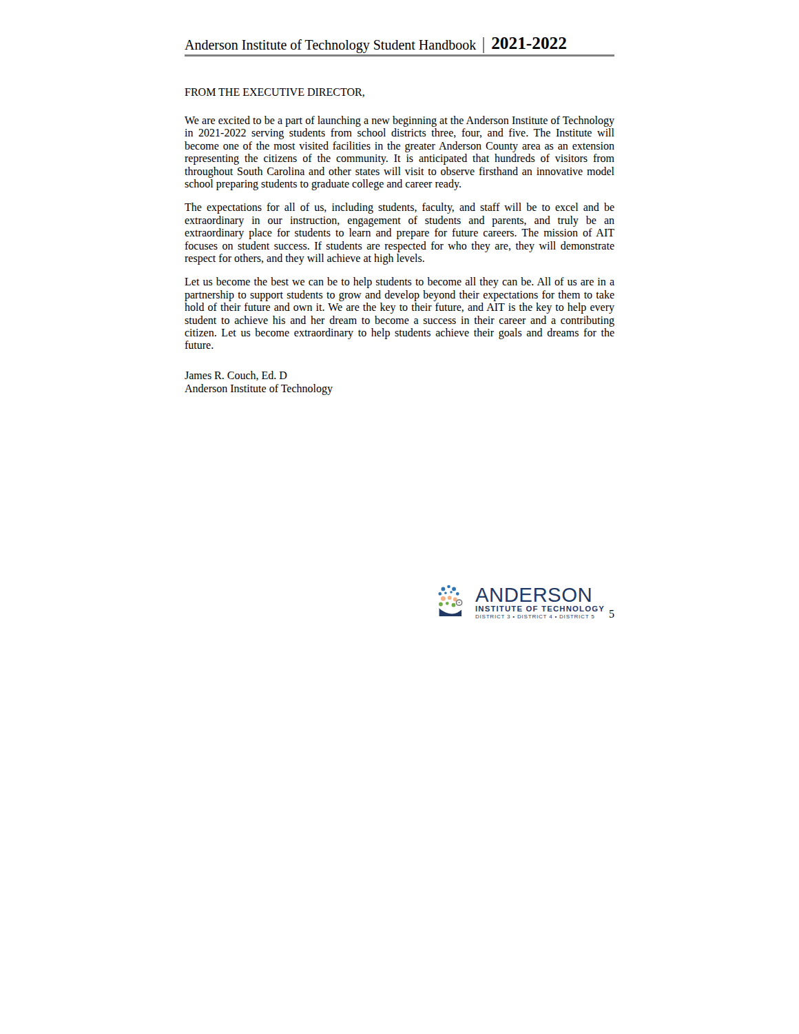Anderson Institute of Technology Student Handbook
2021-2022
FROM THE EXECUTIVE DIRECTOR,
We are excited to be a part of launching a new beginning at the Anderson Institute of Technology in 2021-2022 serving students from school districts three, four, and five. The Institute will become one of the most visited facilities in the greater Anderson County area as an extension representing the citizens of the community. It is anticipated that hundreds of visitors from throughout South Carolina and other states will visit to observe firsthand an innovative model school preparing students to graduate college and career ready.
The expectations for all of us, including students, faculty, and staff will be to excel and be extraordinary in our instruction, engagement of students and parents, and truly be an extraordinary place for students to learn and prepare for future careers. The mission of AIT focuses on student success. If students are respected for who they are, they will demonstrate respect for others, and they will achieve at high levels.
Let us become the best we can be to help students to become all they can be. All of us are in a partnership to support students to grow and develop beyond their expectations for them to take hold of their future and own it. We are the key to their future, and AIT is the key to help every student to achieve his and her dream to become a success in their career and a contributing citizen. Let us become extraordinary to help students achieve their goals and dreams for the future.
James R. Couch, Ed. D Anderson Institute of Technology
ANDERSON
INSTITUTE OF TECHNOLOGY
DISTRICT 3 • DISTRICT 4 • DISTRICT 5
5